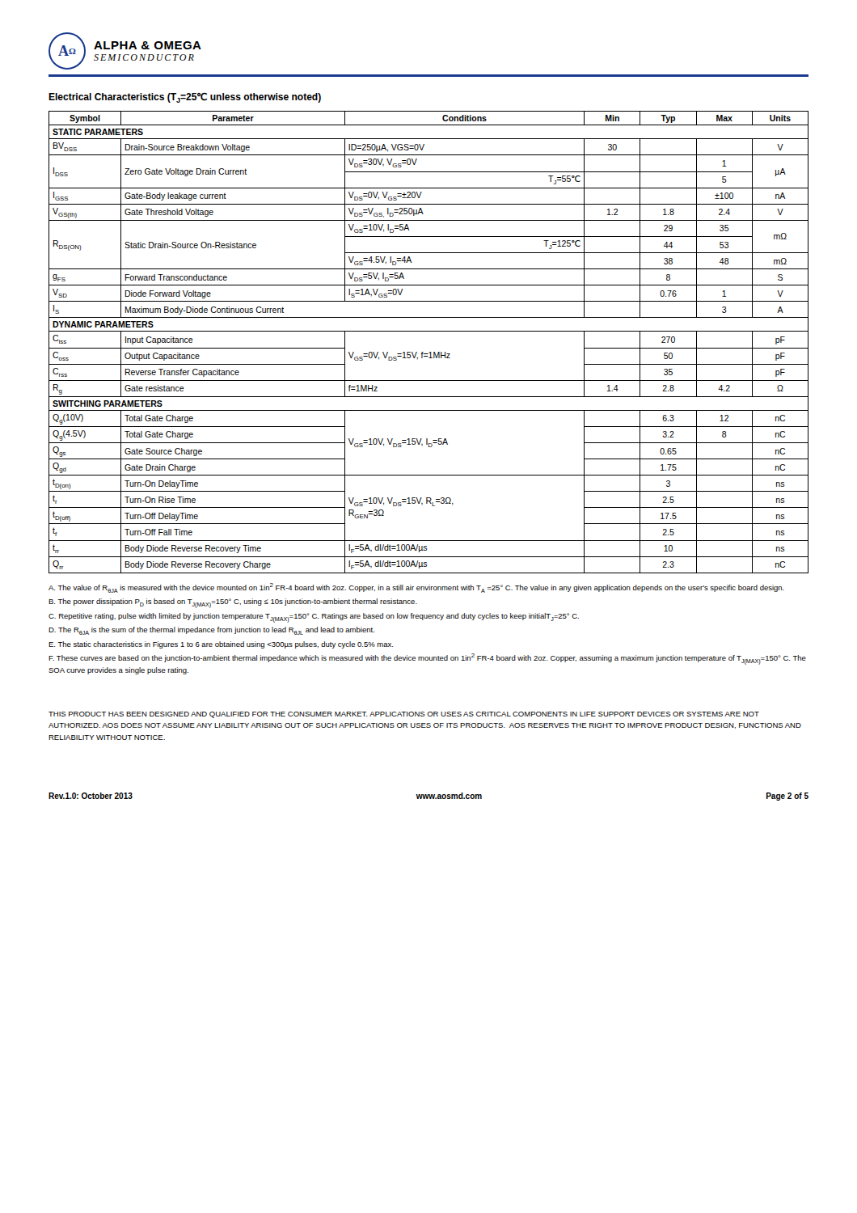AΩ
ALPHA & OMEGA
SEMICONDUCTOR
Electrical Characteristics (TJ=25℃ unless otherwise noted)
| Symbol | Parameter | Conditions | Min | Typ | Max | Units |
| --- | --- | --- | --- | --- | --- | --- |
| STATIC PARAMETERS |
| BV DSS | Drain-Source Breakdown Voltage | ID=250µA, VGS=0V | 30 | | | V |
| I DSS | Zero Gate Voltage Drain Current | V DS =30V, V GS =0V | | | 1 | µA |
| T J =55℃ | | | 5 |
| I GSS | Gate-Body leakage current | V DS =0V, V GS =±20V | | | ±100 | nA |
| V GS(th) | Gate Threshold Voltage | V DS =V GS, I D =250µA | 1.2 | 1.8 | 2.4 | V |
| R DS(ON) | Static Drain-Source On-Resistance | V GS =10V, I D =5A | | 29 | 35 | mΩ |
| T J =125℃ | | 44 | 53 |
| V GS =4.5V, I D =4A | | 38 | 48 | mΩ |
| g FS | Forward Transconductance | V DS =5V, I D =5A | | 8 | | S |
| V SD | Diode Forward Voltage | I S =1A,V GS =0V | | 0.76 | 1 | V |
| I S | Maximum Body-Diode Continuous Current | | | 3 | A |
| DYNAMIC PARAMETERS |
| C iss | Input Capacitance | V GS =0V, V DS =15V, f=1MHz | | 270 | | pF |
| C oss | Output Capacitance | | 50 | | pF |
| C rss | Reverse Transfer Capacitance | | 35 | | pF |
| R g | Gate resistance | f=1MHz | 1.4 | 2.8 | 4.2 | Ω |
| SWITCHING PARAMETERS |
| Q g (10V) | Total Gate Charge | V GS =10V, V DS =15V, I D =5A | | 6.3 | 12 | nC |
| Q g (4.5V) | Total Gate Charge | | 3.2 | 8 | nC |
| Q gs | Gate Source Charge | | 0.65 | | nC |
| Q gd | Gate Drain Charge | | 1.75 | | nC |
| t D(on) | Turn-On DelayTime | V GS =10V, V DS =15V, R L =3Ω, R GEN =3Ω | | 3 | | ns |
| t r | Turn-On Rise Time | | 2.5 | | ns |
| t D(off) | Turn-Off DelayTime | | 17.5 | | ns |
| t f | Turn-Off Fall Time | | 2.5 | | ns |
| t rr | Body Diode Reverse Recovery Time | I F =5A, dI/dt=100A/µs | | 10 | | ns |
| Q rr | Body Diode Reverse Recovery Charge | I F =5A, dI/dt=100A/µs | | 2.3 | | nC |
A. The value of RθJA is measured with the device mounted on 1in2 FR-4 board with 2oz. Copper, in a still air environment with TA =25° C. The value in any given application depends on the user's specific board design.
B. The power dissipation PD is based on TJ(MAX)=150° C, using ≤ 10s junction-to-ambient thermal resistance.
C. Repetitive rating, pulse width limited by junction temperature TJ(MAX)=150° C. Ratings are based on low frequency and duty cycles to keep initialTJ=25° C.
D. The RθJA is the sum of the thermal impedance from junction to lead RθJL and lead to ambient.
E. The static characteristics in Figures 1 to 6 are obtained using <300µs pulses, duty cycle 0.5% max.
F. These curves are based on the junction-to-ambient thermal impedance which is measured with the device mounted on 1in2 FR-4 board with 2oz. Copper, assuming a maximum junction temperature of TJ(MAX)=150° C. The SOA curve provides a single pulse rating.
THIS PRODUCT HAS BEEN DESIGNED AND QUALIFIED FOR THE CONSUMER MARKET. APPLICATIONS OR USES AS CRITICAL COMPONENTS IN LIFE SUPPORT DEVICES OR SYSTEMS ARE NOT AUTHORIZED. AOS DOES NOT ASSUME ANY LIABILITY ARISING OUT OF SUCH APPLICATIONS OR USES OF ITS PRODUCTS. AOS RESERVES THE RIGHT TO IMPROVE PRODUCT DESIGN, FUNCTIONS AND RELIABILITY WITHOUT NOTICE.
Rev.1.0: October 2013
www.aosmd.com
Page 2 of 5